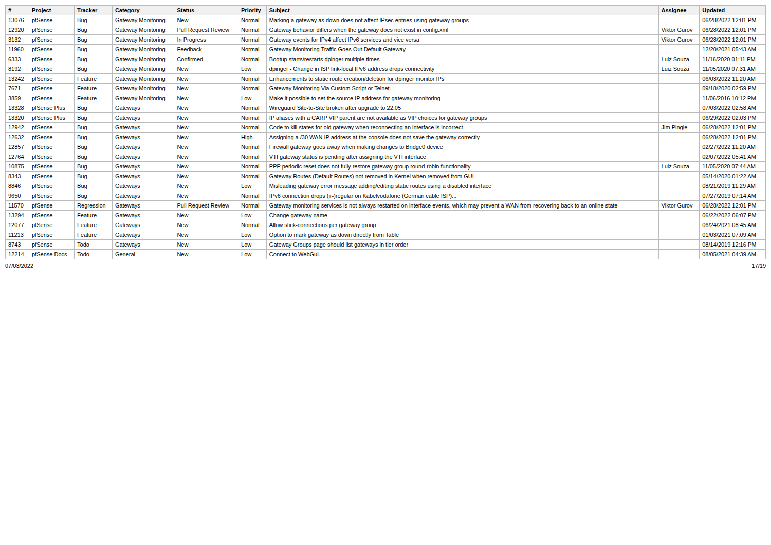| # | Project | Tracker | Category | Status | Priority | Subject | Assignee | Updated |
| --- | --- | --- | --- | --- | --- | --- | --- | --- |
| 13076 | pfSense | Bug | Gateway Monitoring | New | Normal | Marking a gateway as down does not affect IPsec entries using gateway groups | | 06/28/2022 12:01 PM |
| 12920 | pfSense | Bug | Gateway Monitoring | Pull Request Review | Normal | Gateway behavior differs when the gateway does not exist in config.xml | Viktor Gurov | 06/28/2022 12:01 PM |
| 3132 | pfSense | Bug | Gateway Monitoring | In Progress | Normal | Gateway events for IPv4 affect IPv6 services and vice versa | Viktor Gurov | 06/28/2022 12:01 PM |
| 11960 | pfSense | Bug | Gateway Monitoring | Feedback | Normal | Gateway Monitoring Traffic Goes Out Default Gateway | | 12/20/2021 05:43 AM |
| 6333 | pfSense | Bug | Gateway Monitoring | Confirmed | Normal | Bootup starts/restarts dpinger multiple times | Luiz Souza | 11/16/2020 01:11 PM |
| 8192 | pfSense | Bug | Gateway Monitoring | New | Low | dpinger - Change in ISP link-local IPv6 address drops connectivity | Luiz Souza | 11/05/2020 07:31 AM |
| 13242 | pfSense | Feature | Gateway Monitoring | New | Normal | Enhancements to static route creation/deletion for dpinger monitor IPs | | 06/03/2022 11:20 AM |
| 7671 | pfSense | Feature | Gateway Monitoring | New | Normal | Gateway Monitoring Via Custom Script or Telnet. | | 09/18/2020 02:59 PM |
| 3859 | pfSense | Feature | Gateway Monitoring | New | Low | Make it possible to set the source IP address for gateway monitoring | | 11/06/2016 10:12 PM |
| 13328 | pfSense Plus | Bug | Gateways | New | Normal | Wireguard Site-to-Site broken after upgrade to 22.05 | | 07/03/2022 02:58 AM |
| 13320 | pfSense Plus | Bug | Gateways | New | Normal | IP aliases with a CARP VIP parent are not available as VIP choices for gateway groups | | 06/29/2022 02:03 PM |
| 12942 | pfSense | Bug | Gateways | New | Normal | Code to kill states for old gateway when reconnecting an interface is incorrect | Jim Pingle | 06/28/2022 12:01 PM |
| 12632 | pfSense | Bug | Gateways | New | High | Assigning a /30 WAN IP address at the console does not save the gateway correctly | | 06/28/2022 12:01 PM |
| 12857 | pfSense | Bug | Gateways | New | Normal | Firewall gateway goes away when making changes to Bridge0 device | | 02/27/2022 11:20 AM |
| 12764 | pfSense | Bug | Gateways | New | Normal | VTI gateway status is pending after assigning the VTI interface | | 02/07/2022 05:41 AM |
| 10875 | pfSense | Bug | Gateways | New | Normal | PPP periodic reset does not fully restore gateway group round-robin functionality | Luiz Souza | 11/05/2020 07:44 AM |
| 8343 | pfSense | Bug | Gateways | New | Normal | Gateway Routes (Default Routes) not removed in Kernel when removed from GUI | | 05/14/2020 01:22 AM |
| 8846 | pfSense | Bug | Gateways | New | Low | Misleading gateway error message adding/editing static routes using a disabled interface | | 08/21/2019 11:29 AM |
| 9650 | pfSense | Bug | Gateways | New | Normal | IPv6 connection drops (ir-)regular on Kabelvodafone (German cable ISP)... | | 07/27/2019 07:14 AM |
| 11570 | pfSense | Regression | Gateways | Pull Request Review | Normal | Gateway monitoring services is not always restarted on interface events, which may prevent a WAN from recovering back to an online state | Viktor Gurov | 06/28/2022 12:01 PM |
| 13294 | pfSense | Feature | Gateways | New | Low | Change gateway name | | 06/22/2022 06:07 PM |
| 12077 | pfSense | Feature | Gateways | New | Normal | Allow stick-connections per gateway group | | 06/24/2021 08:45 AM |
| 11213 | pfSense | Feature | Gateways | New | Low | Option to mark gateway as down directly from Table | | 01/03/2021 07:09 AM |
| 8743 | pfSense | Todo | Gateways | New | Low | Gateway Groups page should list gateways in tier order | | 08/14/2019 12:16 PM |
| 12214 | pfSense Docs | Todo | General | New | Low | Connect to WebGui. | | 08/05/2021 04:39 AM |
07/03/2022 17/19